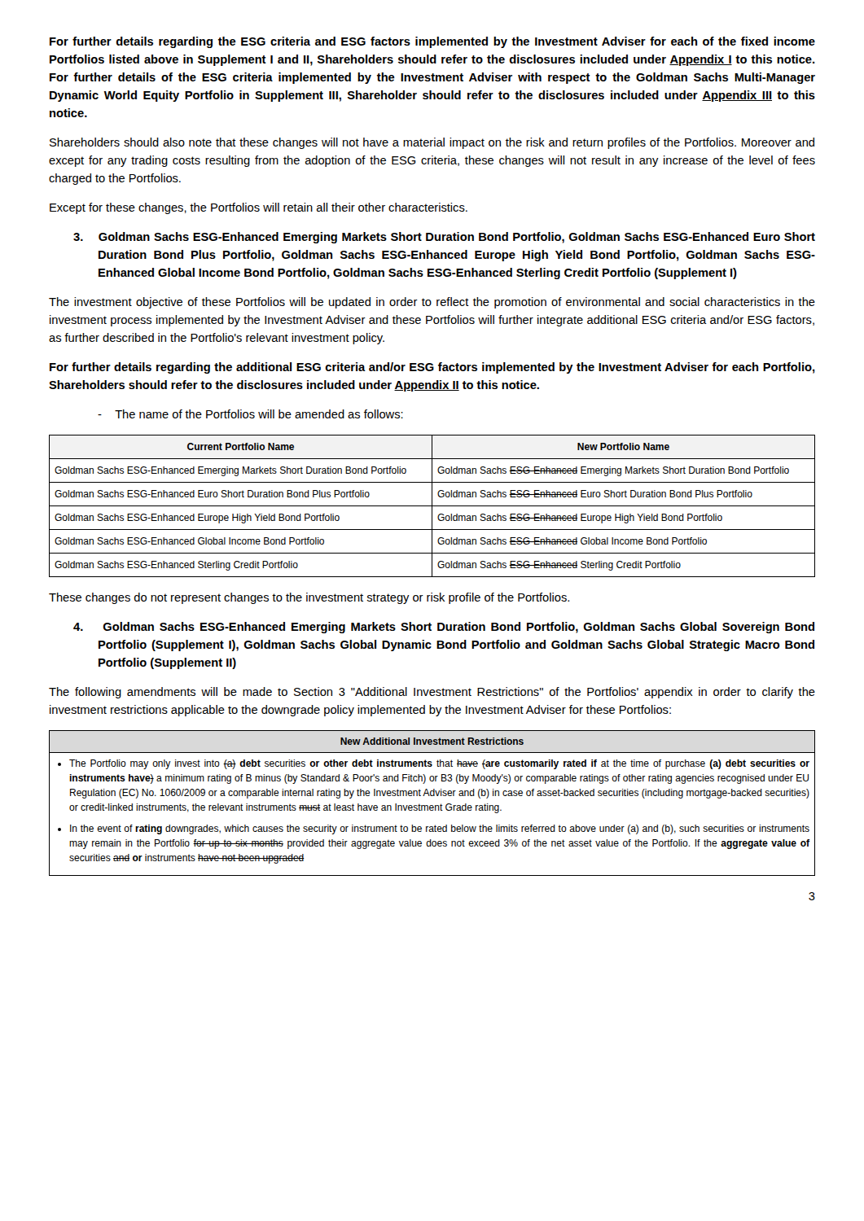For further details regarding the ESG criteria and ESG factors implemented by the Investment Adviser for each of the fixed income Portfolios listed above in Supplement I and II, Shareholders should refer to the disclosures included under Appendix I to this notice. For further details of the ESG criteria implemented by the Investment Adviser with respect to the Goldman Sachs Multi-Manager Dynamic World Equity Portfolio in Supplement III, Shareholder should refer to the disclosures included under Appendix III to this notice.
Shareholders should also note that these changes will not have a material impact on the risk and return profiles of the Portfolios. Moreover and except for any trading costs resulting from the adoption of the ESG criteria, these changes will not result in any increase of the level of fees charged to the Portfolios.
Except for these changes, the Portfolios will retain all their other characteristics.
3. Goldman Sachs ESG-Enhanced Emerging Markets Short Duration Bond Portfolio, Goldman Sachs ESG-Enhanced Euro Short Duration Bond Plus Portfolio, Goldman Sachs ESG-Enhanced Europe High Yield Bond Portfolio, Goldman Sachs ESG-Enhanced Global Income Bond Portfolio, Goldman Sachs ESG-Enhanced Sterling Credit Portfolio (Supplement I)
The investment objective of these Portfolios will be updated in order to reflect the promotion of environmental and social characteristics in the investment process implemented by the Investment Adviser and these Portfolios will further integrate additional ESG criteria and/or ESG factors, as further described in the Portfolio's relevant investment policy.
For further details regarding the additional ESG criteria and/or ESG factors implemented by the Investment Adviser for each Portfolio, Shareholders should refer to the disclosures included under Appendix II to this notice.
- The name of the Portfolios will be amended as follows:
| Current Portfolio Name | New Portfolio Name |
| --- | --- |
| Goldman Sachs ESG-Enhanced Emerging Markets Short Duration Bond Portfolio | Goldman Sachs ESG-Enhanced Emerging Markets Short Duration Bond Portfolio |
| Goldman Sachs ESG-Enhanced Euro Short Duration Bond Plus Portfolio | Goldman Sachs ESG-Enhanced Euro Short Duration Bond Plus Portfolio |
| Goldman Sachs ESG-Enhanced Europe High Yield Bond Portfolio | Goldman Sachs ESG-Enhanced Europe High Yield Bond Portfolio |
| Goldman Sachs ESG-Enhanced Global Income Bond Portfolio | Goldman Sachs ESG-Enhanced Global Income Bond Portfolio |
| Goldman Sachs ESG-Enhanced Sterling Credit Portfolio | Goldman Sachs ESG-Enhanced Sterling Credit Portfolio |
These changes do not represent changes to the investment strategy or risk profile of the Portfolios.
4. Goldman Sachs ESG-Enhanced Emerging Markets Short Duration Bond Portfolio, Goldman Sachs Global Sovereign Bond Portfolio (Supplement I), Goldman Sachs Global Dynamic Bond Portfolio and Goldman Sachs Global Strategic Macro Bond Portfolio (Supplement II)
The following amendments will be made to Section 3 "Additional Investment Restrictions" of the Portfolios' appendix in order to clarify the investment restrictions applicable to the downgrade policy implemented by the Investment Adviser for these Portfolios:
| New Additional Investment Restrictions |
| --- |
| The Portfolio may only invest into (a) debt securities or other debt instruments that have ( are customarily rated if at the time of purchase (a) debt securities or instruments have ) a minimum rating of B minus (by Standard & Poor's and Fitch) or B3 (by Moody's) or comparable ratings of other rating agencies recognised under EU Regulation (EC) No. 1060/2009 or a comparable internal rating by the Investment Adviser and (b) in case of asset-backed securities (including mortgage-backed securities) or credit-linked instruments, the relevant instruments must at least have an Investment Grade rating. In the event of rating downgrades, which causes the security or instrument to be rated below the limits referred to above under (a) and (b), such securities or instruments may remain in the Portfolio for up to six months provided their aggregate value does not exceed 3% of the net asset value of the Portfolio. If the aggregate value of securities and or instruments have not been upgraded |
3